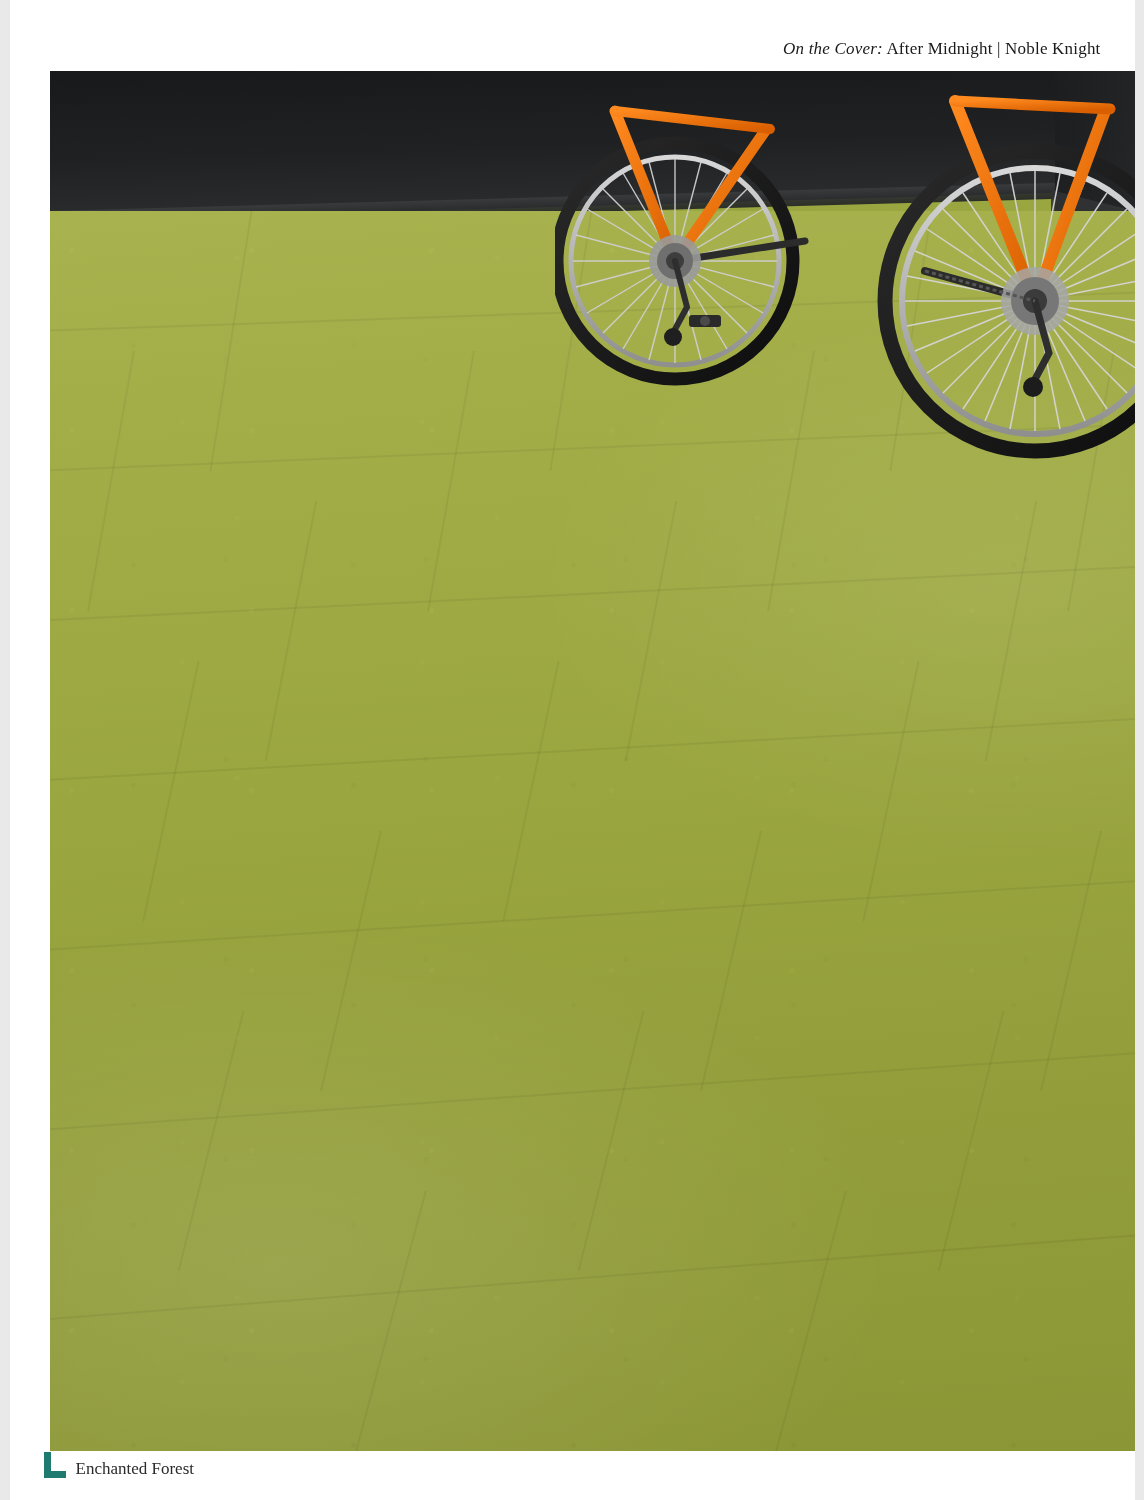On the Cover: After Midnight | Noble Knight
Enchanted Forest